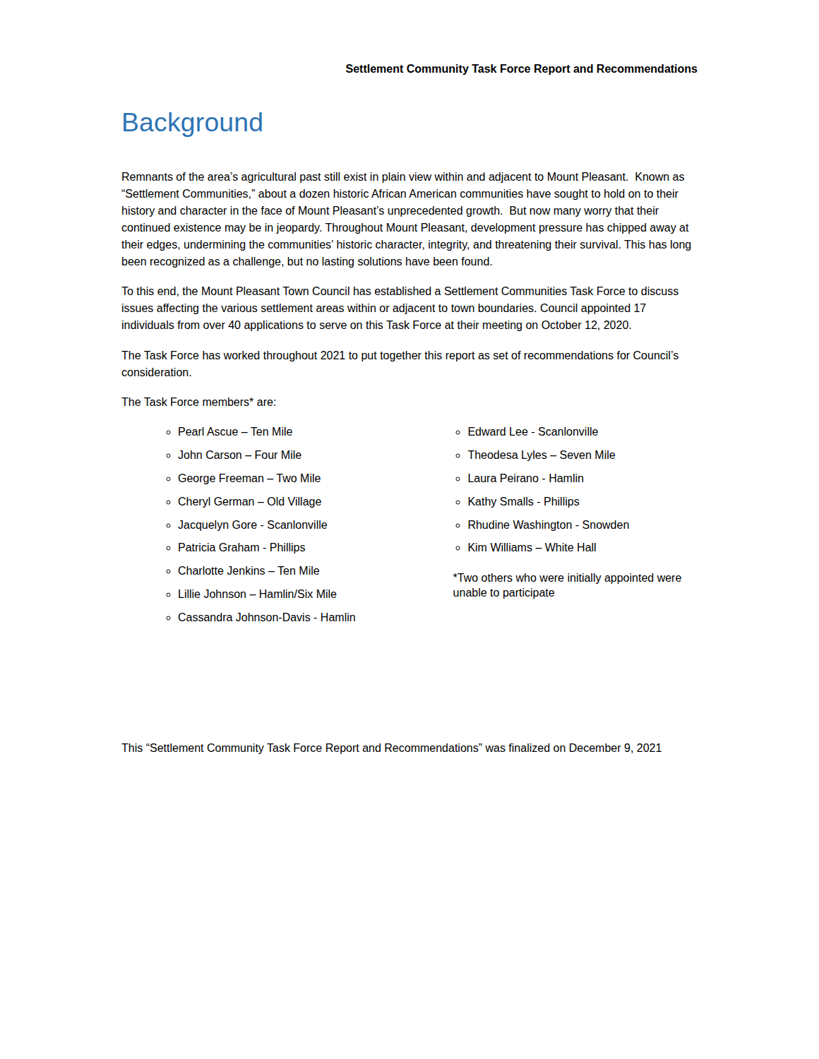Settlement Community Task Force Report and Recommendations
Background
Remnants of the area’s agricultural past still exist in plain view within and adjacent to Mount Pleasant. Known as “Settlement Communities,” about a dozen historic African American communities have sought to hold on to their history and character in the face of Mount Pleasant’s unprecedented growth. But now many worry that their continued existence may be in jeopardy. Throughout Mount Pleasant, development pressure has chipped away at their edges, undermining the communities’ historic character, integrity, and threatening their survival. This has long been recognized as a challenge, but no lasting solutions have been found.
To this end, the Mount Pleasant Town Council has established a Settlement Communities Task Force to discuss issues affecting the various settlement areas within or adjacent to town boundaries. Council appointed 17 individuals from over 40 applications to serve on this Task Force at their meeting on October 12, 2020.
The Task Force has worked throughout 2021 to put together this report as set of recommendations for Council’s consideration.
The Task Force members* are:
Pearl Ascue – Ten Mile
John Carson – Four Mile
George Freeman – Two Mile
Cheryl German – Old Village
Jacquelyn Gore - Scanlonville
Patricia Graham - Phillips
Charlotte Jenkins – Ten Mile
Lillie Johnson – Hamlin/Six Mile
Cassandra Johnson-Davis - Hamlin
Edward Lee - Scanlonville
Theodesa Lyles – Seven Mile
Laura Peirano - Hamlin
Kathy Smalls - Phillips
Rhudine Washington - Snowden
Kim Williams – White Hall
*Two others who were initially appointed were unable to participate
This “Settlement Community Task Force Report and Recommendations” was finalized on December 9, 2021